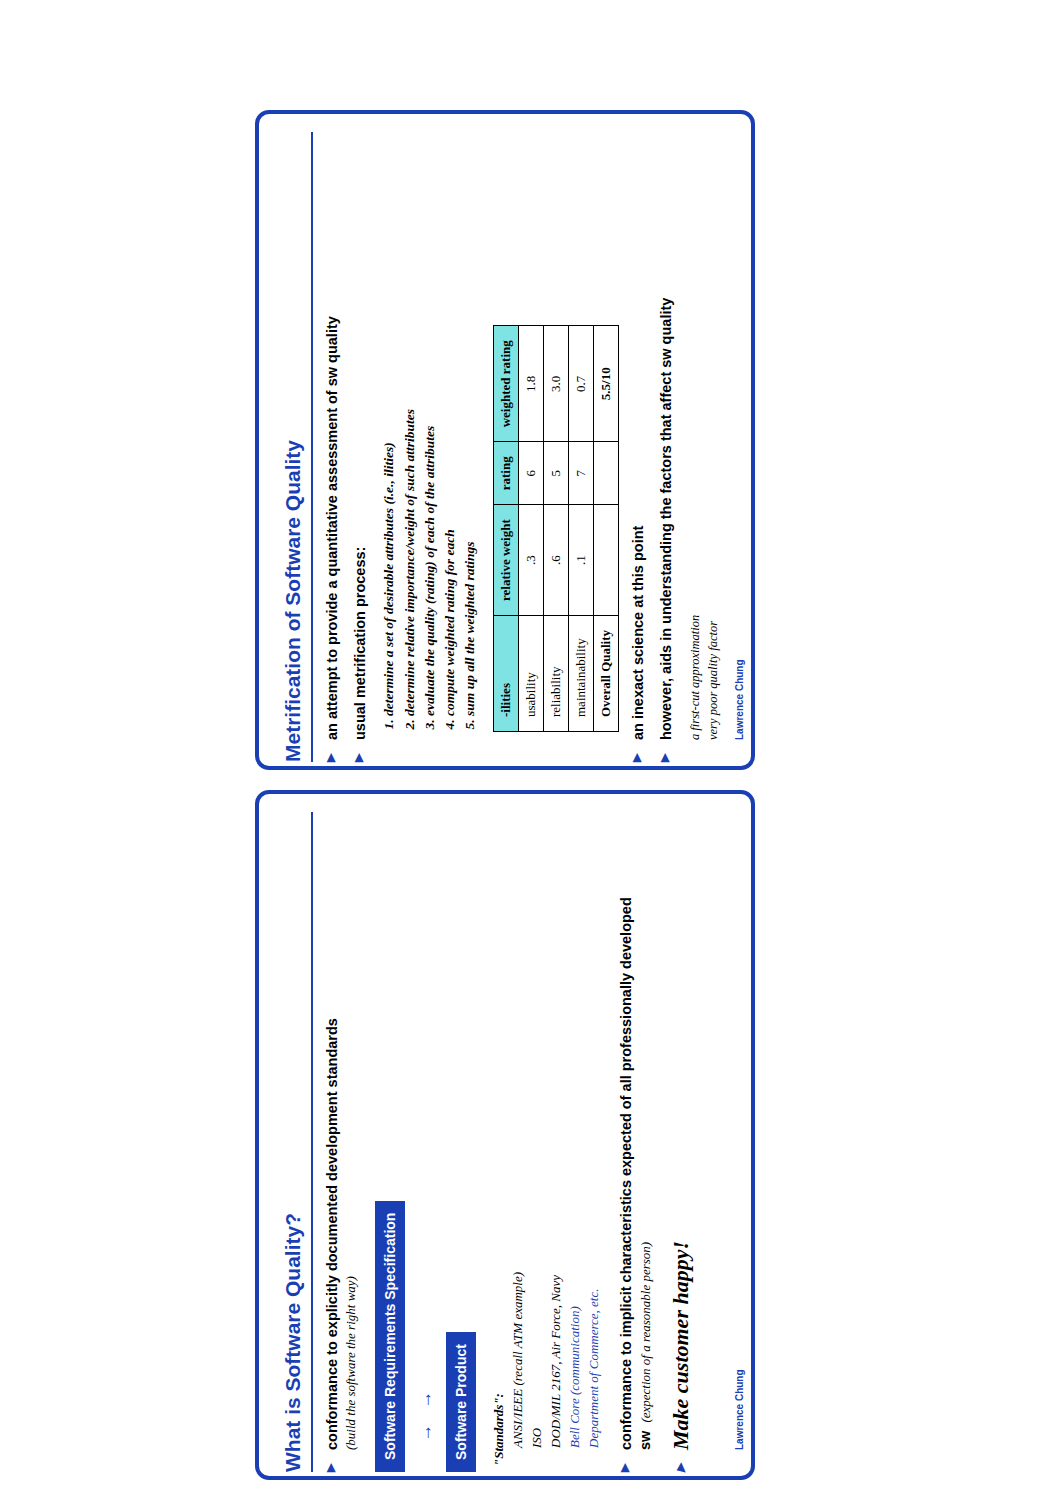Metrification of Software Quality
an attempt to provide a quantitative assessment of sw quality
usual metrification process:
determine a set of desirable attributes (i.e., ilities)
determine relative importance/weight of such attributes
evaluate the quality (rating) of each of the attributes
compute weighted rating for each
sum up all the weighted ratings
| -ilities | relative weight | rating | weighted rating |
| --- | --- | --- | --- |
| usability | .3 | 6 | 1.8 |
| reliability | .6 | 5 | 3.0 |
| maintainability | .1 | 7 | 0.7 |
| Overall Quality | | | 5.5/10 |
an inexact science at this point
however, aids in understanding the factors that affect sw quality
a first-cut approximation
very poor quality factor
Lawrence Chung
What is Software Quality?
conformance to explicitly documented development standards (build the software the right way)
Software Requirements Specification
→ →
Software Product
"Standards": ANSI/IEEE (recall ATM example) ISO DOD/MIL 2167, Air Force, Navy Bell Core (communication) Department of Commerce, etc.
conformance to implicit characteristics expected of all professionally developed sw (expection of a reasonable person)
Make customer happy!
Lawrence Chung